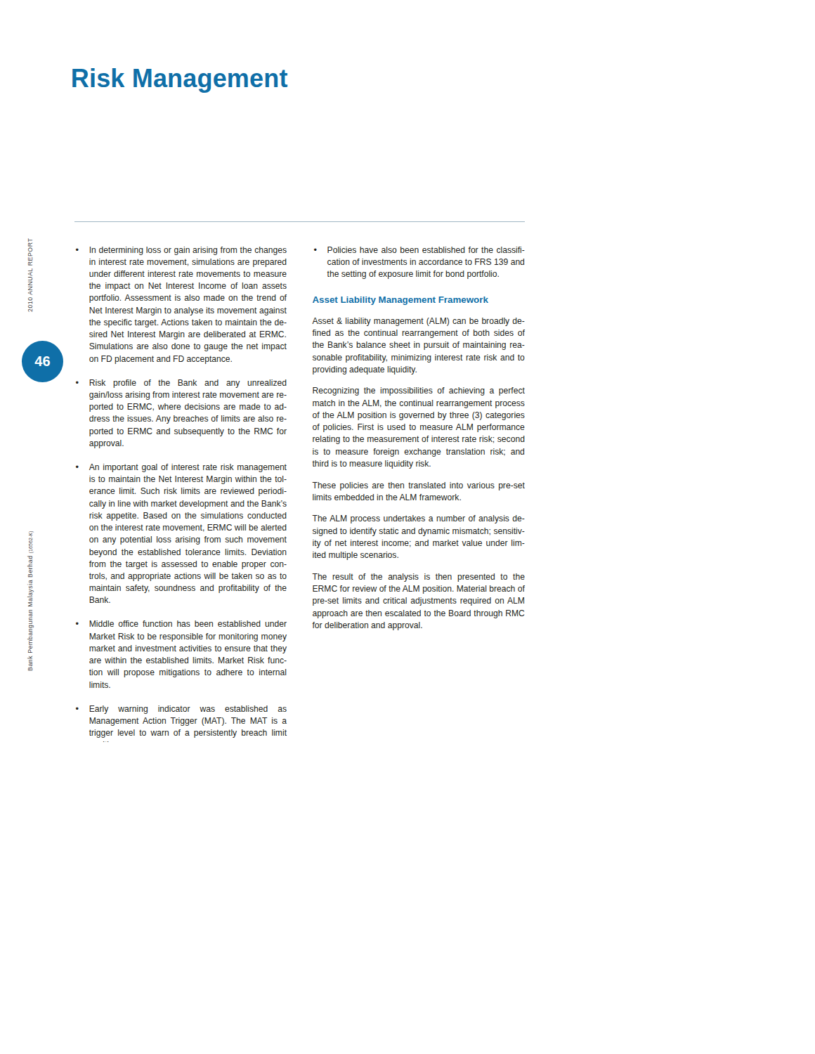2010 ANNUAL REPORT
46
Bank Pembangunan Malaysia Berhad (16562-K)
Risk Management
In determining loss or gain arising from the changes in interest rate movement, simulations are prepared under different interest rate movements to measure the impact on Net Interest Income of loan assets portfolio. Assessment is also made on the trend of Net Interest Margin to analyse its movement against the specific target. Actions taken to maintain the desired Net Interest Margin are deliberated at ERMC. Simulations are also done to gauge the net impact on FD placement and FD acceptance.
Risk profile of the Bank and any unrealized gain/loss arising from interest rate movement are reported to ERMC, where decisions are made to address the issues. Any breaches of limits are also reported to ERMC and subsequently to the RMC for approval.
An important goal of interest rate risk management is to maintain the Net Interest Margin within the tolerance limit. Such risk limits are reviewed periodically in line with market development and the Bank’s risk appetite. Based on the simulations conducted on the interest rate movement, ERMC will be alerted on any potential loss arising from such movement beyond the established tolerance limits. Deviation from the target is assessed to enable proper controls, and appropriate actions will be taken so as to maintain safety, soundness and profitability of the Bank.
Middle office function has been established under Market Risk to be responsible for monitoring money market and investment activities to ensure that they are within the established limits. Market Risk function will propose mitigations to adhere to internal limits.
Early warning indicator was established as Management Action Trigger (MAT). The MAT is a trigger level to warn of a persistently breach limit position.
Policies have also been established for the classification of investments in accordance to FRS 139 and the setting of exposure limit for bond portfolio.
Asset Liability Management Framework
Asset & liability management (ALM) can be broadly defined as the continual rearrangement of both sides of the Bank’s balance sheet in pursuit of maintaining reasonable profitability, minimizing interest rate risk and to providing adequate liquidity.
Recognizing the impossibilities of achieving a perfect match in the ALM, the continual rearrangement process of the ALM position is governed by three (3) categories of policies. First is used to measure ALM performance relating to the measurement of interest rate risk; second is to measure foreign exchange translation risk; and third is to measure liquidity risk.
These policies are then translated into various pre-set limits embedded in the ALM framework.
The ALM process undertakes a number of analysis designed to identify static and dynamic mismatch; sensitivity of net interest income; and market value under limited multiple scenarios.
The result of the analysis is then presented to the ERMC for review of the ALM position. Material breach of pre-set limits and critical adjustments required on ALM approach are then escalated to the Board through RMC for deliberation and approval.